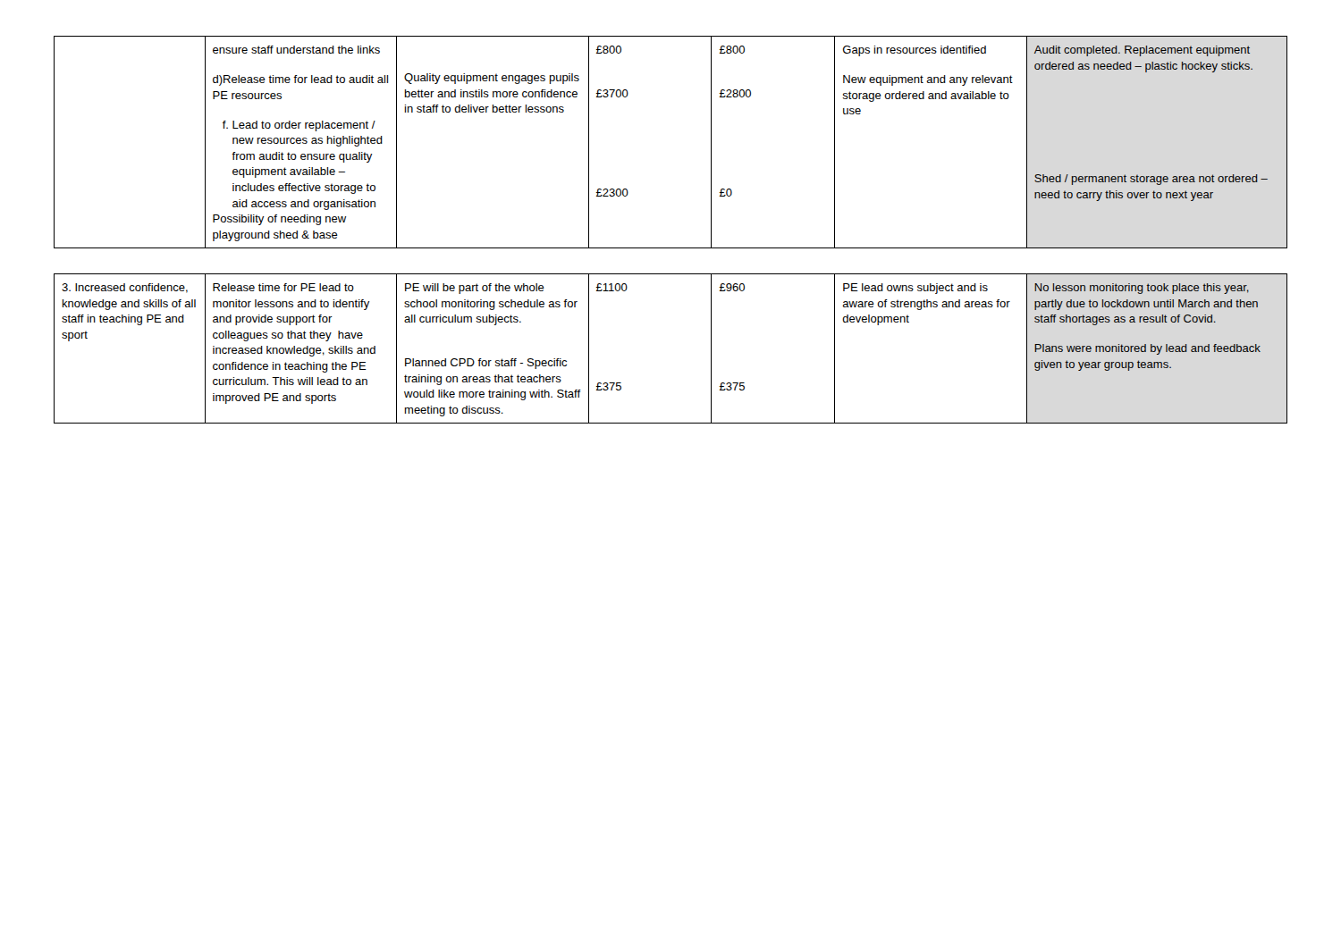| | ensure staff understand the links d)Release time for lead to audit all PE resources Lead to order replacement / new resources as highlighted from audit to ensure quality equipment available – includes effective storage to aid access and organisation Possibility of needing new playground shed & base | Quality equipment engages pupils better and instils more confidence in staff to deliver better lessons | £800 £3700 £2300 | £800 £2800 £0 | Gaps in resources identified New equipment and any relevant storage ordered and available to use | Audit completed. Replacement equipment ordered as needed – plastic hockey sticks. Shed / permanent storage area not ordered – need to carry this over to next year |
| 3. Increased confidence, knowledge and skills of all staff in teaching PE and sport | Release time for PE lead to monitor lessons and to identify and provide support for colleagues so that they have increased knowledge, skills and confidence in teaching the PE curriculum. This will lead to an improved PE and sports | PE will be part of the whole school monitoring schedule as for all curriculum subjects. Planned CPD for staff - Specific training on areas that teachers would like more training with. Staff meeting to discuss. | £1100 £375 | £960 £375 | PE lead owns subject and is aware of strengths and areas for development | No lesson monitoring took place this year, partly due to lockdown until March and then staff shortages as a result of Covid. Plans were monitored by lead and feedback given to year group teams. |